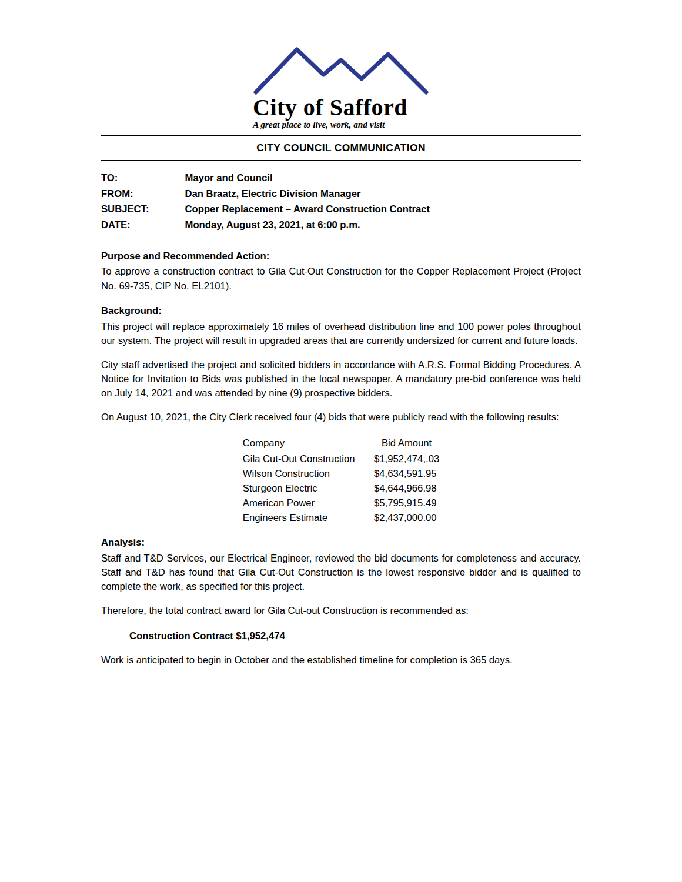City of Safford
A great place to live, work, and visit
CITY COUNCIL COMMUNICATION
| TO: | Mayor and Council |
| FROM: | Dan Braatz, Electric Division Manager |
| SUBJECT: | Copper Replacement – Award Construction Contract |
| DATE: | Monday, August 23, 2021, at 6:00 p.m. |
Purpose and Recommended Action:
To approve a construction contract to Gila Cut-Out Construction for the Copper Replacement Project (Project No. 69-735, CIP No. EL2101).
Background:
This project will replace approximately 16 miles of overhead distribution line and 100 power poles throughout our system. The project will result in upgraded areas that are currently undersized for current and future loads.
City staff advertised the project and solicited bidders in accordance with A.R.S. Formal Bidding Procedures. A Notice for Invitation to Bids was published in the local newspaper. A mandatory pre-bid conference was held on July 14, 2021 and was attended by nine (9) prospective bidders.
On August 10, 2021, the City Clerk received four (4) bids that were publicly read with the following results:
| Company | Bid Amount |
| --- | --- |
| Gila Cut-Out Construction | $1,952,474,.03 |
| Wilson Construction | $4,634,591.95 |
| Sturgeon Electric | $4,644,966.98 |
| American Power | $5,795,915.49 |
| Engineers Estimate | $2,437,000.00 |
Analysis:
Staff and T&D Services, our Electrical Engineer, reviewed the bid documents for completeness and accuracy. Staff and T&D has found that Gila Cut-Out Construction is the lowest responsive bidder and is qualified to complete the work, as specified for this project.
Therefore, the total contract award for Gila Cut-out Construction is recommended as:
Construction Contract $1,952,474
Work is anticipated to begin in October and the established timeline for completion is 365 days.